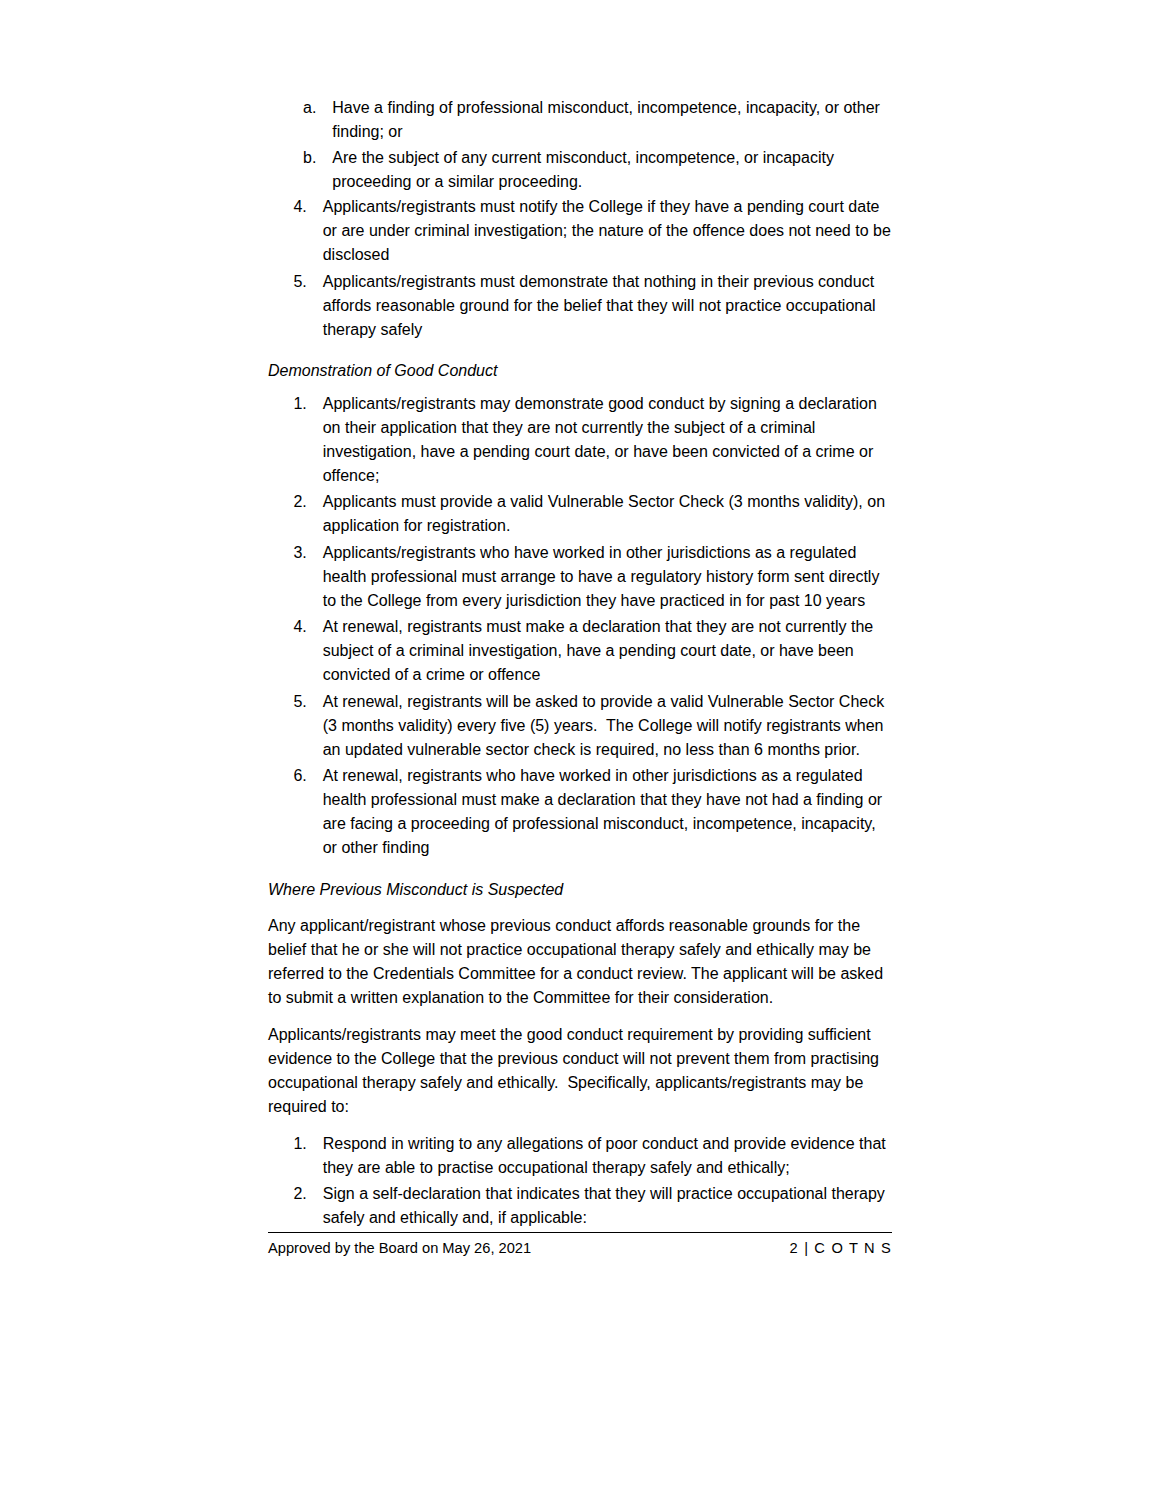Have a finding of professional misconduct, incompetence, incapacity, or other finding; or
Are the subject of any current misconduct, incompetence, or incapacity proceeding or a similar proceeding.
Applicants/registrants must notify the College if they have a pending court date or are under criminal investigation; the nature of the offence does not need to be disclosed
Applicants/registrants must demonstrate that nothing in their previous conduct affords reasonable ground for the belief that they will not practice occupational therapy safely
Demonstration of Good Conduct
Applicants/registrants may demonstrate good conduct by signing a declaration on their application that they are not currently the subject of a criminal investigation, have a pending court date, or have been convicted of a crime or offence;
Applicants must provide a valid Vulnerable Sector Check (3 months validity), on application for registration.
Applicants/registrants who have worked in other jurisdictions as a regulated health professional must arrange to have a regulatory history form sent directly to the College from every jurisdiction they have practiced in for past 10 years
At renewal, registrants must make a declaration that they are not currently the subject of a criminal investigation, have a pending court date, or have been convicted of a crime or offence
At renewal, registrants will be asked to provide a valid Vulnerable Sector Check (3 months validity) every five (5) years. The College will notify registrants when an updated vulnerable sector check is required, no less than 6 months prior.
At renewal, registrants who have worked in other jurisdictions as a regulated health professional must make a declaration that they have not had a finding or are facing a proceeding of professional misconduct, incompetence, incapacity, or other finding
Where Previous Misconduct is Suspected
Any applicant/registrant whose previous conduct affords reasonable grounds for the belief that he or she will not practice occupational therapy safely and ethically may be referred to the Credentials Committee for a conduct review. The applicant will be asked to submit a written explanation to the Committee for their consideration.
Applicants/registrants may meet the good conduct requirement by providing sufficient evidence to the College that the previous conduct will not prevent them from practising occupational therapy safely and ethically. Specifically, applicants/registrants may be required to:
Respond in writing to any allegations of poor conduct and provide evidence that they are able to practise occupational therapy safely and ethically;
Sign a self-declaration that indicates that they will practice occupational therapy safely and ethically and, if applicable:
Approved by the Board on May 26, 2021 2 | C O T N S